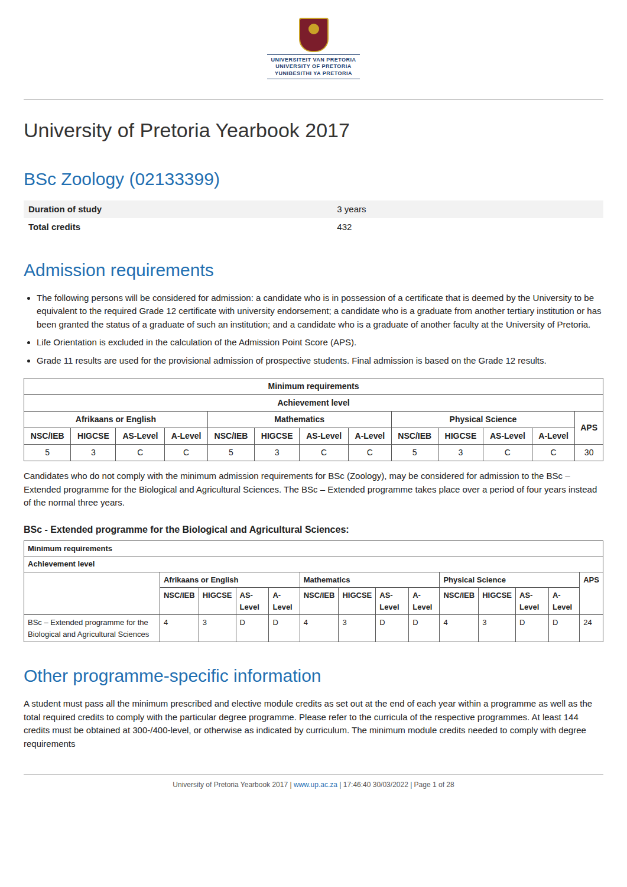UNIVERSITEIT VAN PRETORIA
UNIVERSITY OF PRETORIA
YUNIBESITHI YA PRETORIA
University of Pretoria Yearbook 2017
BSc Zoology (02133399)
| Duration of study | 3 years |
| Total credits | 432 |
Admission requirements
The following persons will be considered for admission: a candidate who is in possession of a certificate that is deemed by the University to be equivalent to the required Grade 12 certificate with university endorsement; a candidate who is a graduate from another tertiary institution or has been granted the status of a graduate of such an institution; and a candidate who is a graduate of another faculty at the University of Pretoria.
Life Orientation is excluded in the calculation of the Admission Point Score (APS).
Grade 11 results are used for the provisional admission of prospective students. Final admission is based on the Grade 12 results.
| Minimum requirements |
| --- |
| Achievement level |
| Afrikaans or English | Mathematics | Physical Science | APS |
| NSC/IEB | HIGCSE | AS-Level | A-Level | NSC/IEB | HIGCSE | AS-Level | A-Level | NSC/IEB | HIGCSE | AS-Level | A-Level |
| 5 | 3 | C | C | 5 | 3 | C | C | 5 | 3 | C | C | 30 |
Candidates who do not comply with the minimum admission requirements for BSc (Zoology), may be considered for admission to the BSc – Extended programme for the Biological and Agricultural Sciences. The BSc – Extended programme takes place over a period of four years instead of the normal three years.
BSc - Extended programme for the Biological and Agricultural Sciences:
| Minimum requirements |
| --- |
| Achievement level |
| | Afrikaans or English | Mathematics | Physical Science | APS |
| NSC/IEB | HIGCSE | AS-Level | A-Level | NSC/IEB | HIGCSE | AS-Level | A-Level | NSC/IEB | HIGCSE | AS-Level | A-Level |
| BSc – Extended programme for the Biological and Agricultural Sciences | 4 | 3 | D | D | 4 | 3 | D | D | 4 | 3 | D | D | 24 |
Other programme-specific information
A student must pass all the minimum prescribed and elective module credits as set out at the end of each year within a programme as well as the total required credits to comply with the particular degree programme. Please refer to the curricula of the respective programmes. At least 144 credits must be obtained at 300-/400-level, or otherwise as indicated by curriculum. The minimum module credits needed to comply with degree requirements
University of Pretoria Yearbook 2017 | www.up.ac.za | 17:46:40 30/03/2022 | Page 1 of 28